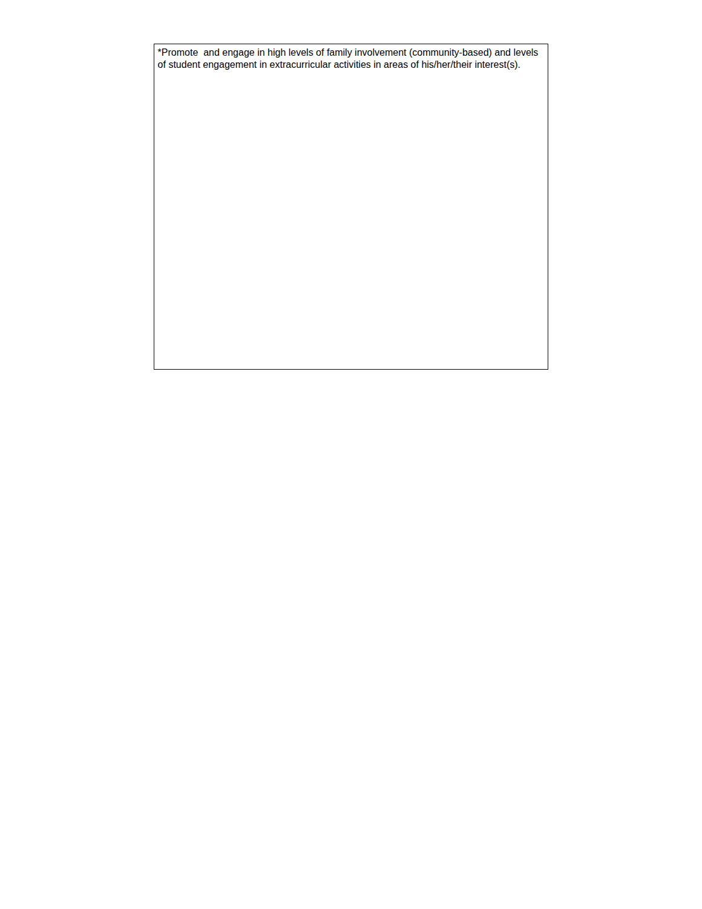*Promote and engage in high levels of family involvement (community-based) and levels of student engagement in extracurricular activities in areas of his/her/their interest(s).